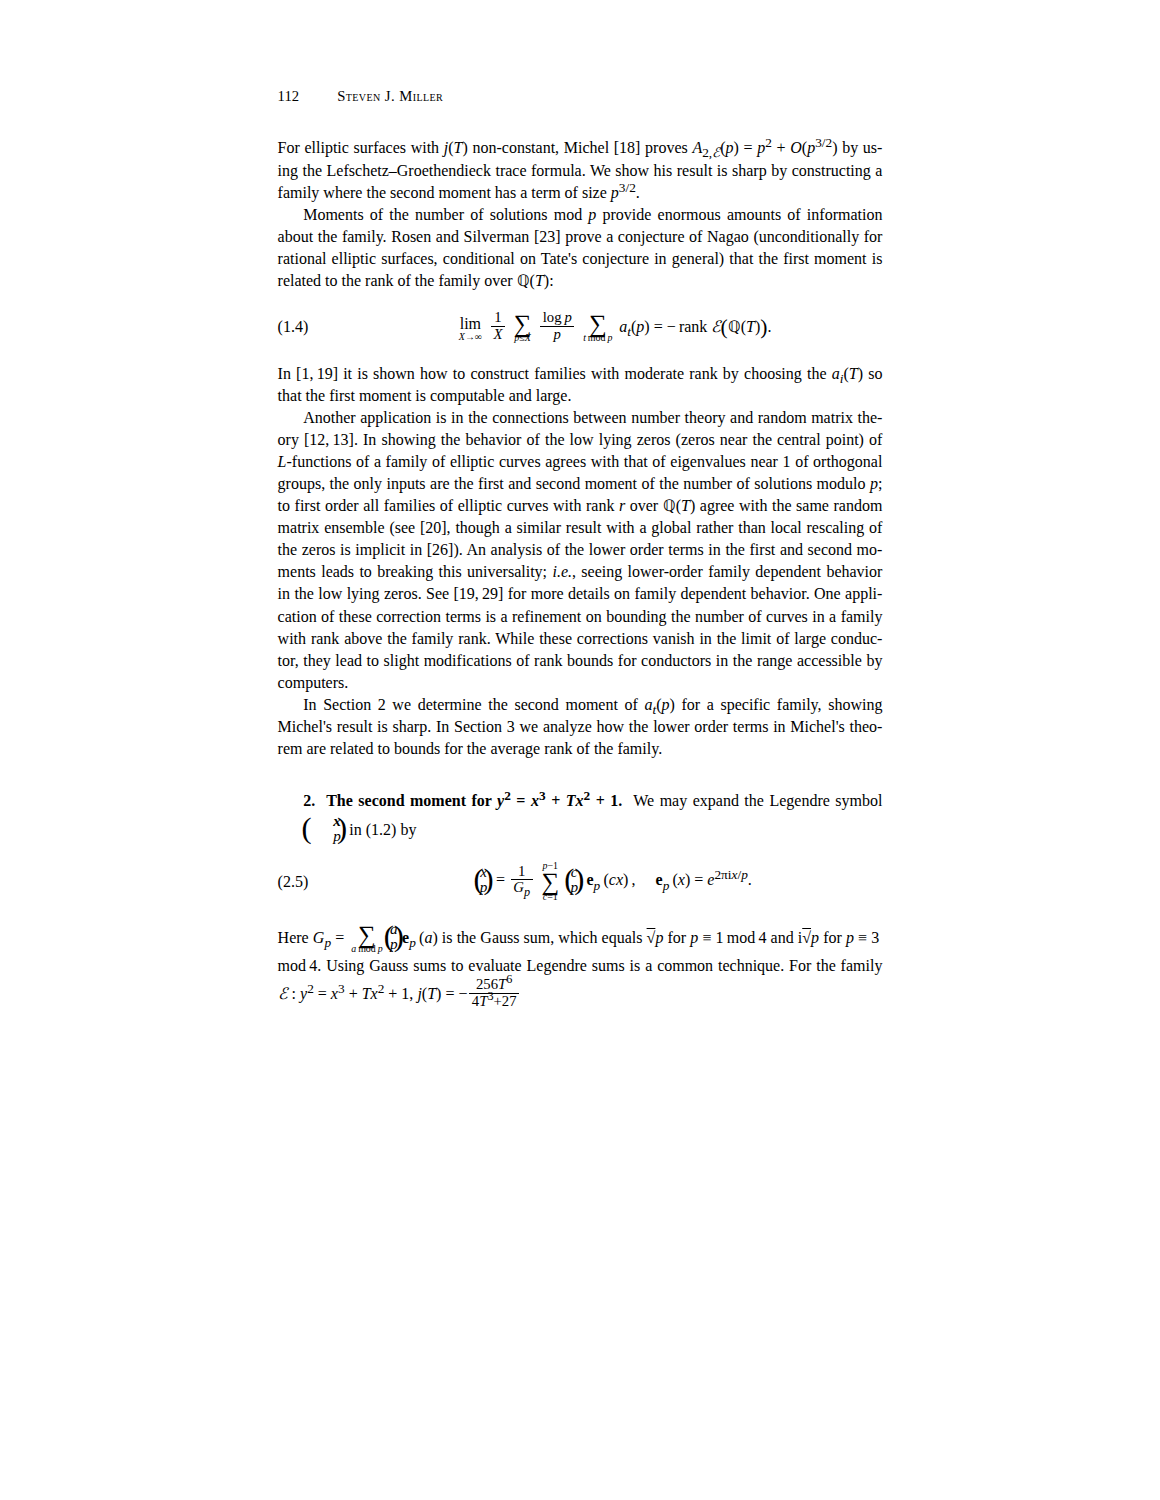112 Steven J. Miller
For elliptic surfaces with j(T) non-constant, Michel [18] proves A2,ℰ(p) = p2 + O(p3/2) by using the Lefschetz–Groethendieck trace formula. We show his result is sharp by constructing a family where the second moment has a term of size p3/2.
Moments of the number of solutions mod p provide enormous amounts of information about the family. Rosen and Silverman [23] prove a conjecture of Nagao (unconditionally for rational elliptic surfaces, conditional on Tate's conjecture in general) that the first moment is related to the rank of the family over ℚ(T):
(1.4) lim X→∞ 1 X ∑p≤X log p p ∑t mod p at(p) = − rank ℰ(ℚ(T)).
In [1, 19] it is shown how to construct families with moderate rank by choosing the ai(T) so that the first moment is computable and large.
Another application is in the connections between number theory and random matrix theory [12, 13]. In showing the behavior of the low lying zeros (zeros near the central point) of L-functions of a family of elliptic curves agrees with that of eigenvalues near 1 of orthogonal groups, the only inputs are the first and second moment of the number of solutions modulo p; to first order all families of elliptic curves with rank r over ℚ(T) agree with the same random matrix ensemble (see [20], though a similar result with a global rather than local rescaling of the zeros is implicit in [26]). An analysis of the lower order terms in the first and second moments leads to breaking this universality; i.e., seeing lower-order family dependent behavior in the low lying zeros. See [19, 29] for more details on family dependent behavior. One application of these correction terms is a refinement on bounding the number of curves in a family with rank above the family rank. While these corrections vanish in the limit of large conductor, they lead to slight modifications of rank bounds for conductors in the range accessible by computers.
In Section 2 we determine the second moment of at(p) for a specific family, showing Michel's result is sharp. In Section 3 we analyze how the lower order terms in Michel's theorem are related to bounds for the average rank of the family.
2. The second moment for y2 = x3 + Tx2 + 1. We may expand the Legendre symbol xp in (1.2) by
(2.5) xp = 1 Gp p−1∑c=1 cp ep (cx) ,  ep (x) = e2πix/p.
Here Gp = ∑a mod p ap ep (a) is the Gauss sum, which equals √p for p ≡ 1 mod 4 and i√p for p ≡ 3 mod 4. Using Gauss sums to evaluate Legendre sums is a common technique. For the family ℰ : y2 = x3 + Tx2 + 1, j(T) = −256T64T3+27